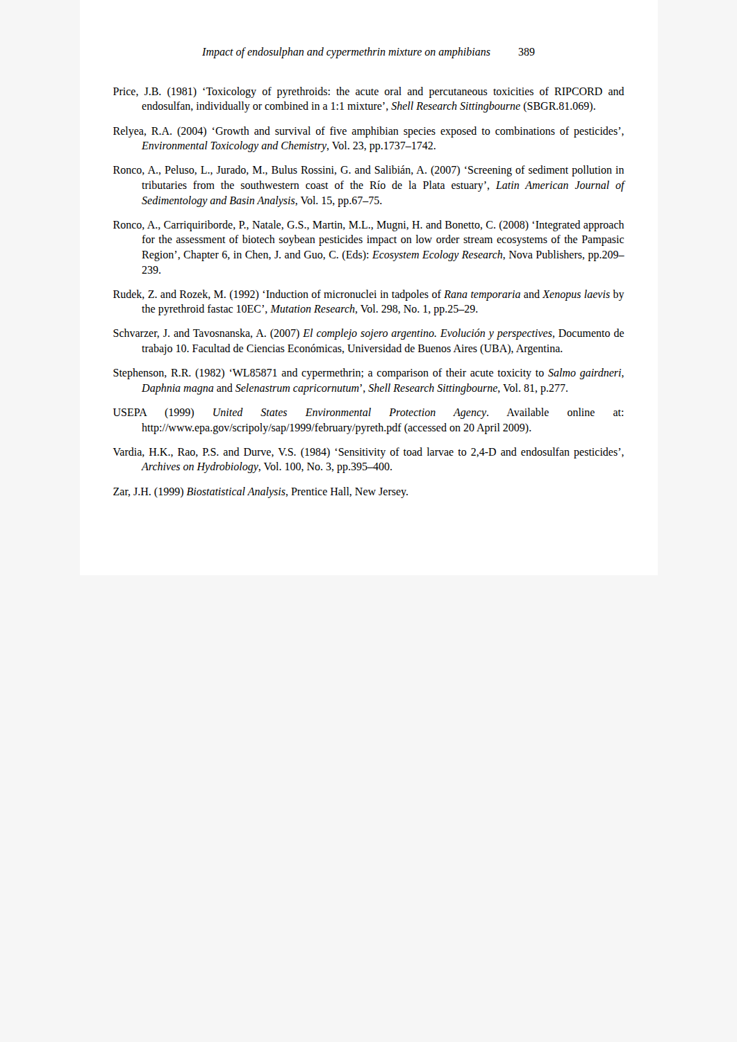Impact of endosulphan and cypermethrin mixture on amphibians 389
Price, J.B. (1981) ‘Toxicology of pyrethroids: the acute oral and percutaneous toxicities of RIPCORD and endosulfan, individually or combined in a 1:1 mixture’, Shell Research Sittingbourne (SBGR.81.069).
Relyea, R.A. (2004) ‘Growth and survival of five amphibian species exposed to combinations of pesticides’, Environmental Toxicology and Chemistry, Vol. 23, pp.1737–1742.
Ronco, A., Peluso, L., Jurado, M., Bulus Rossini, G. and Salibián, A. (2007) ‘Screening of sediment pollution in tributaries from the southwestern coast of the Río de la Plata estuary’, Latin American Journal of Sedimentology and Basin Analysis, Vol. 15, pp.67–75.
Ronco, A., Carriquiriborde, P., Natale, G.S., Martin, M.L., Mugni, H. and Bonetto, C. (2008) ‘Integrated approach for the assessment of biotech soybean pesticides impact on low order stream ecosystems of the Pampasic Region’, Chapter 6, in Chen, J. and Guo, C. (Eds): Ecosystem Ecology Research, Nova Publishers, pp.209–239.
Rudek, Z. and Rozek, M. (1992) ‘Induction of micronuclei in tadpoles of Rana temporaria and Xenopus laevis by the pyrethroid fastac 10EC’, Mutation Research, Vol. 298, No. 1, pp.25–29.
Schvarzer, J. and Tavosnanska, A. (2007) El complejo sojero argentino. Evolución y perspectives, Documento de trabajo 10. Facultad de Ciencias Económicas, Universidad de Buenos Aires (UBA), Argentina.
Stephenson, R.R. (1982) ‘WL85871 and cypermethrin; a comparison of their acute toxicity to Salmo gairdneri, Daphnia magna and Selenastrum capricornutum’, Shell Research Sittingbourne, Vol. 81, p.277.
USEPA (1999) United States Environmental Protection Agency. Available online at: http://www.epa.gov/scripoly/sap/1999/february/pyreth.pdf (accessed on 20 April 2009).
Vardia, H.K., Rao, P.S. and Durve, V.S. (1984) ‘Sensitivity of toad larvae to 2,4-D and endosulfan pesticides’, Archives on Hydrobiology, Vol. 100, No. 3, pp.395–400.
Zar, J.H. (1999) Biostatistical Analysis, Prentice Hall, New Jersey.